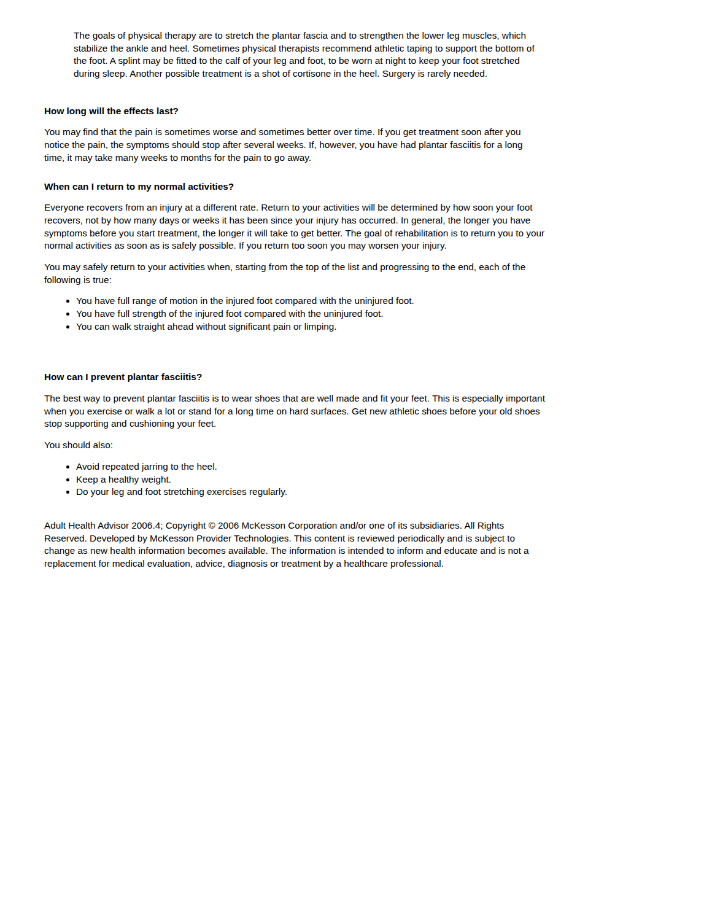The goals of physical therapy are to stretch the plantar fascia and to strengthen the lower leg muscles, which stabilize the ankle and heel. Sometimes physical therapists recommend athletic taping to support the bottom of the foot. A splint may be fitted to the calf of your leg and foot, to be worn at night to keep your foot stretched during sleep. Another possible treatment is a shot of cortisone in the heel. Surgery is rarely needed.
How long will the effects last?
You may find that the pain is sometimes worse and sometimes better over time. If you get treatment soon after you notice the pain, the symptoms should stop after several weeks. If, however, you have had plantar fasciitis for a long time, it may take many weeks to months for the pain to go away.
When can I return to my normal activities?
Everyone recovers from an injury at a different rate. Return to your activities will be determined by how soon your foot recovers, not by how many days or weeks it has been since your injury has occurred. In general, the longer you have symptoms before you start treatment, the longer it will take to get better. The goal of rehabilitation is to return you to your normal activities as soon as is safely possible. If you return too soon you may worsen your injury.
You may safely return to your activities when, starting from the top of the list and progressing to the end, each of the following is true:
You have full range of motion in the injured foot compared with the uninjured foot.
You have full strength of the injured foot compared with the uninjured foot.
You can walk straight ahead without significant pain or limping.
How can I prevent plantar fasciitis?
The best way to prevent plantar fasciitis is to wear shoes that are well made and fit your feet. This is especially important when you exercise or walk a lot or stand for a long time on hard surfaces. Get new athletic shoes before your old shoes stop supporting and cushioning your feet.
You should also:
Avoid repeated jarring to the heel.
Keep a healthy weight.
Do your leg and foot stretching exercises regularly.
Adult Health Advisor 2006.4; Copyright © 2006 McKesson Corporation and/or one of its subsidiaries. All Rights Reserved. Developed by McKesson Provider Technologies. This content is reviewed periodically and is subject to change as new health information becomes available. The information is intended to inform and educate and is not a replacement for medical evaluation, advice, diagnosis or treatment by a healthcare professional.